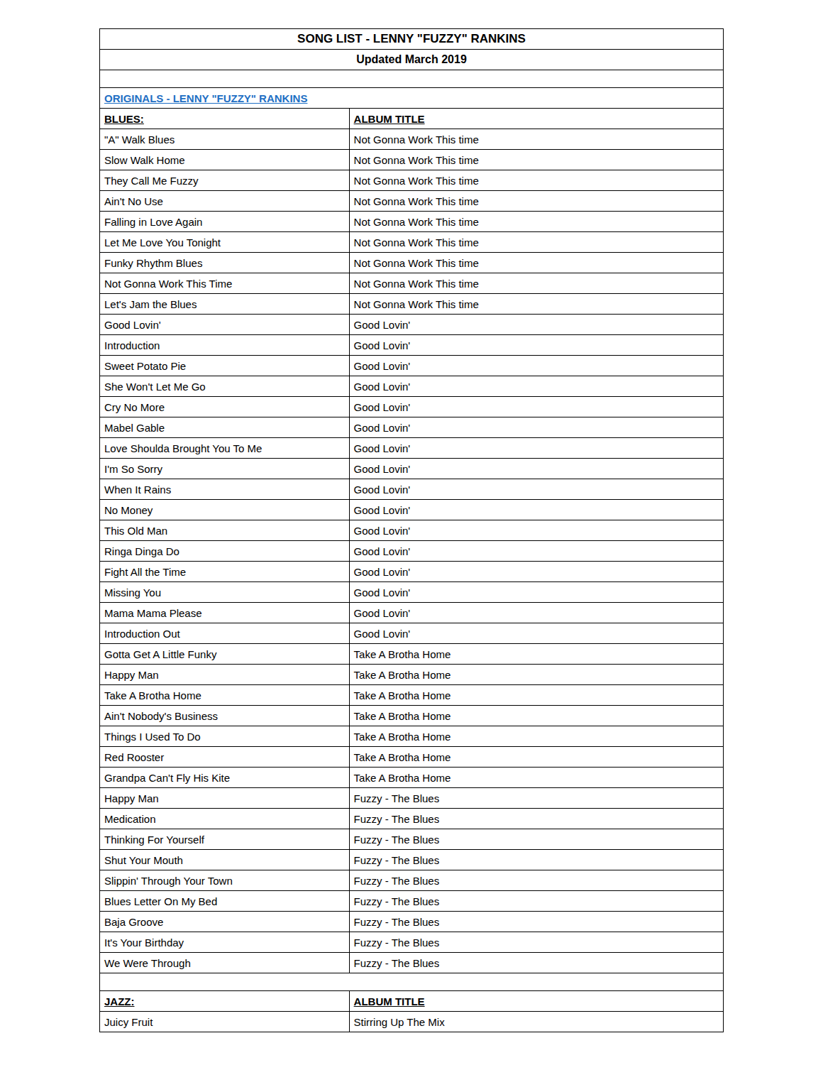| SONG LIST - LENNY "FUZZY" RANKINS |
| Updated March 2019 |
| ORIGINALS - LENNY "FUZZY" RANKINS |
| BLUES: | ALBUM TITLE |
| "A" Walk Blues | Not Gonna Work This time |
| Slow Walk Home | Not Gonna Work This time |
| They Call Me Fuzzy | Not Gonna Work This time |
| Ain't No Use | Not Gonna Work This time |
| Falling in Love Again | Not Gonna Work This time |
| Let Me Love You Tonight | Not Gonna Work This time |
| Funky Rhythm Blues | Not Gonna Work This time |
| Not Gonna Work This Time | Not Gonna Work This time |
| Let's Jam the Blues | Not Gonna Work This time |
| Good Lovin' | Good Lovin' |
| Introduction | Good Lovin' |
| Sweet Potato Pie | Good Lovin' |
| She Won't Let Me Go | Good Lovin' |
| Cry No More | Good Lovin' |
| Mabel Gable | Good Lovin' |
| Love Shoulda Brought You To Me | Good Lovin' |
| I'm So Sorry | Good Lovin' |
| When It Rains | Good Lovin' |
| No Money | Good Lovin' |
| This Old Man | Good Lovin' |
| Ringa Dinga Do | Good Lovin' |
| Fight All the Time | Good Lovin' |
| Missing You | Good Lovin' |
| Mama Mama Please | Good Lovin' |
| Introduction Out | Good Lovin' |
| Gotta Get A Little Funky | Take A Brotha Home |
| Happy Man | Take A Brotha Home |
| Take A Brotha Home | Take A Brotha Home |
| Ain't Nobody's Business | Take A Brotha Home |
| Things I Used To Do | Take A Brotha Home |
| Red Rooster | Take A Brotha Home |
| Grandpa Can't Fly His Kite | Take A Brotha Home |
| Happy Man | Fuzzy - The Blues |
| Medication | Fuzzy - The Blues |
| Thinking For Yourself | Fuzzy - The Blues |
| Shut Your Mouth | Fuzzy - The Blues |
| Slippin' Through Your Town | Fuzzy - The Blues |
| Blues Letter On My Bed | Fuzzy - The Blues |
| Baja Groove | Fuzzy - The Blues |
| It's Your Birthday | Fuzzy - The Blues |
| We Were Through | Fuzzy - The Blues |
| JAZZ: | ALBUM TITLE |
| Juicy Fruit | Stirring Up The Mix |